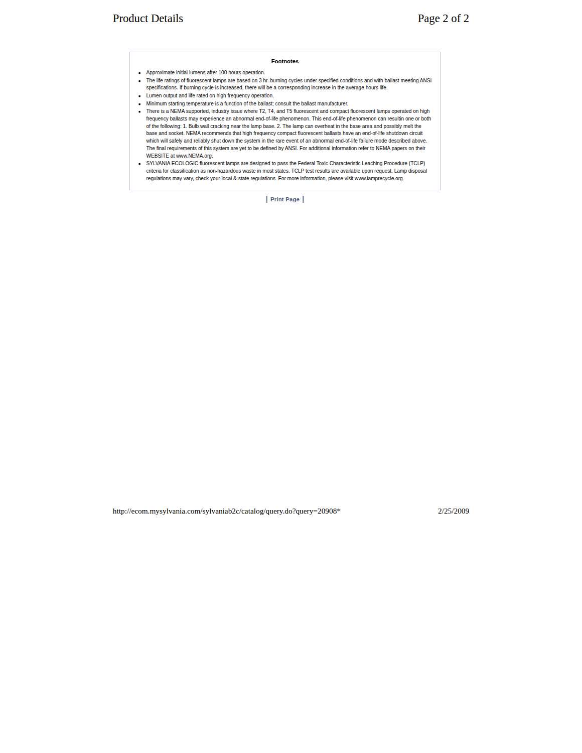Product Details
Page 2 of 2
Footnotes
Approximate initial lumens after 100 hours operation.
The life ratings of fluorescent lamps are based on 3 hr. burning cycles under specified conditions and with ballast meeting ANSI specifications. If burning cycle is increased, there will be a corresponding increase in the average hours life.
Lumen output and life rated on high frequency operation.
Minimum starting temperature is a function of the ballast; consult the ballast manufacturer.
There is a NEMA supported, industry issue where T2, T4, and T5 fluorescent and compact fluorescent lamps operated on high frequency ballasts may experience an abnormal end-of-life phenomenon. This end-of-life phenomenon can resultin one or both of the following: 1. Bulb wall cracking near the lamp base. 2. The lamp can overheat in the base area and possibly melt the base and socket. NEMA recommends that high frequency compact fluorescent ballasts have an end-of-life shutdown circuit which will safely and reliably shut down the system in the rare event of an abnormal end-of-life failure mode described above. The final requirements of this system are yet to be defined by ANSI. For additional information refer to NEMA papers on their WEBSITE at www.NEMA.org.
SYLVANIA ECOLOGIC fluorescent lamps are designed to pass the Federal Toxic Characteristic Leaching Procedure (TCLP) criteria for classification as non-hazardous waste in most states. TCLP test results are available upon request. Lamp disposal regulations may vary, check your local & state regulations. For more information, please visit www.lamprecycle.org
Print Page
http://ecom.mysylvania.com/sylvaniab2c/catalog/query.do?query=20908*
2/25/2009